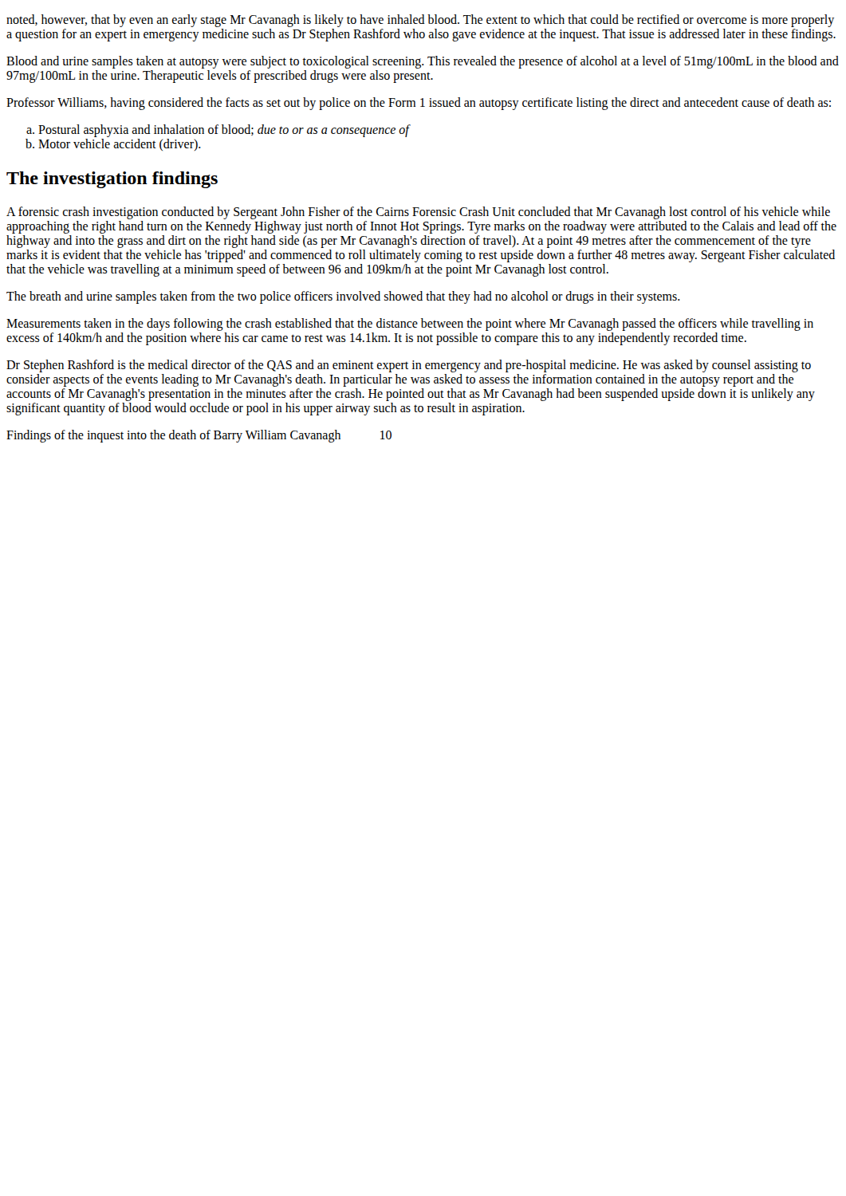noted, however, that by even an early stage Mr Cavanagh is likely to have inhaled blood. The extent to which that could be rectified or overcome is more properly a question for an expert in emergency medicine such as Dr Stephen Rashford who also gave evidence at the inquest. That issue is addressed later in these findings.
Blood and urine samples taken at autopsy were subject to toxicological screening. This revealed the presence of alcohol at a level of 51mg/100mL in the blood and 97mg/100mL in the urine. Therapeutic levels of prescribed drugs were also present.
Professor Williams, having considered the facts as set out by police on the Form 1 issued an autopsy certificate listing the direct and antecedent cause of death as:
Postural asphyxia and inhalation of blood; due to or as a consequence of
Motor vehicle accident (driver).
The investigation findings
A forensic crash investigation conducted by Sergeant John Fisher of the Cairns Forensic Crash Unit concluded that Mr Cavanagh lost control of his vehicle while approaching the right hand turn on the Kennedy Highway just north of Innot Hot Springs. Tyre marks on the roadway were attributed to the Calais and lead off the highway and into the grass and dirt on the right hand side (as per Mr Cavanagh's direction of travel). At a point 49 metres after the commencement of the tyre marks it is evident that the vehicle has 'tripped' and commenced to roll ultimately coming to rest upside down a further 48 metres away. Sergeant Fisher calculated that the vehicle was travelling at a minimum speed of between 96 and 109km/h at the point Mr Cavanagh lost control.
The breath and urine samples taken from the two police officers involved showed that they had no alcohol or drugs in their systems.
Measurements taken in the days following the crash established that the distance between the point where Mr Cavanagh passed the officers while travelling in excess of 140km/h and the position where his car came to rest was 14.1km. It is not possible to compare this to any independently recorded time.
Dr Stephen Rashford is the medical director of the QAS and an eminent expert in emergency and pre-hospital medicine. He was asked by counsel assisting to consider aspects of the events leading to Mr Cavanagh's death. In particular he was asked to assess the information contained in the autopsy report and the accounts of Mr Cavanagh's presentation in the minutes after the crash. He pointed out that as Mr Cavanagh had been suspended upside down it is unlikely any significant quantity of blood would occlude or pool in his upper airway such as to result in aspiration.
Findings of the inquest into the death of Barry William Cavanagh 10